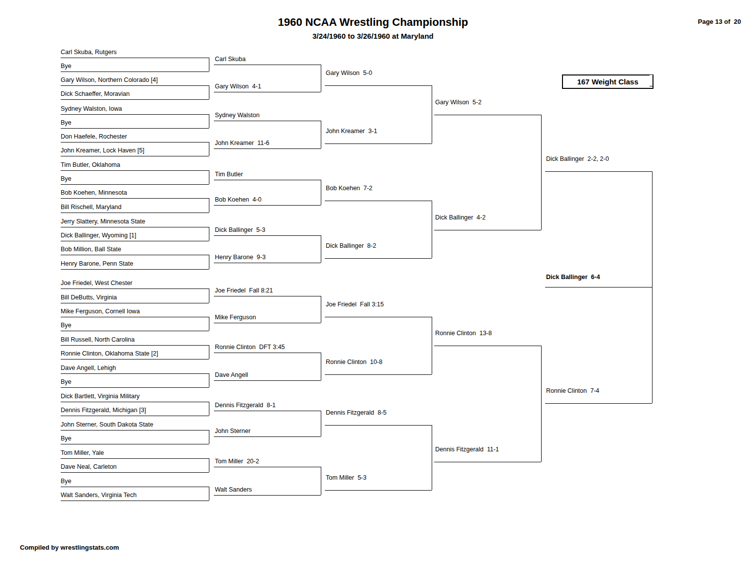Page 13 of 20
1960 NCAA Wrestling Championship
3/24/1960 to 3/26/1960 at Maryland
167 Weight Class
Carl Skuba, Rutgers
Bye
Gary Wilson, Northern Colorado [4]
Dick Schaeffer, Moravian
Sydney Walston, Iowa
Bye
Don Haefele, Rochester
John Kreamer, Lock Haven [5]
Tim Butler, Oklahoma
Bye
Bob Koehen, Minnesota
Bill Rischell, Maryland
Jerry Slattery, Minnesota State
Dick Ballinger, Wyoming [1]
Bob Million, Ball State
Henry Barone, Penn State
Joe Friedel, West Chester
Bill DeButts, Virginia
Mike Ferguson, Cornell Iowa
Bye
Bill Russell, North Carolina
Ronnie Clinton, Oklahoma State [2]
Dave Angell, Lehigh
Bye
Dick Bartlett, Virginia Military
Dennis Fitzgerald, Michigan [3]
John Sterner, South Dakota State
Bye
Tom Miller, Yale
Dave Neal, Carleton
Bye
Walt Sanders, Virginia Tech
Carl Skuba
Gary Wilson 4-1
Sydney Walston
John Kreamer 11-6
Tim Butler
Bob Koehen 4-0
Dick Ballinger 5-3
Henry Barone 9-3
Joe Friedel Fall 8:21
Mike Ferguson
Ronnie Clinton DFT 3:45
Dave Angell
Dennis Fitzgerald 8-1
John Sterner
Tom Miller 20-2
Walt Sanders
Gary Wilson 5-0
John Kreamer 3-1
Bob Koehen 7-2
Dick Ballinger 8-2
Joe Friedel Fall 3:15
Ronnie Clinton 10-8
Dennis Fitzgerald 8-5
Tom Miller 5-3
Gary Wilson 5-2
Dick Ballinger 4-2
Ronnie Clinton 13-8
Dennis Fitzgerald 11-1
Dick Ballinger 2-2, 2-0
Ronnie Clinton 7-4
Dick Ballinger 6-4
Compiled by wrestlingstats.com